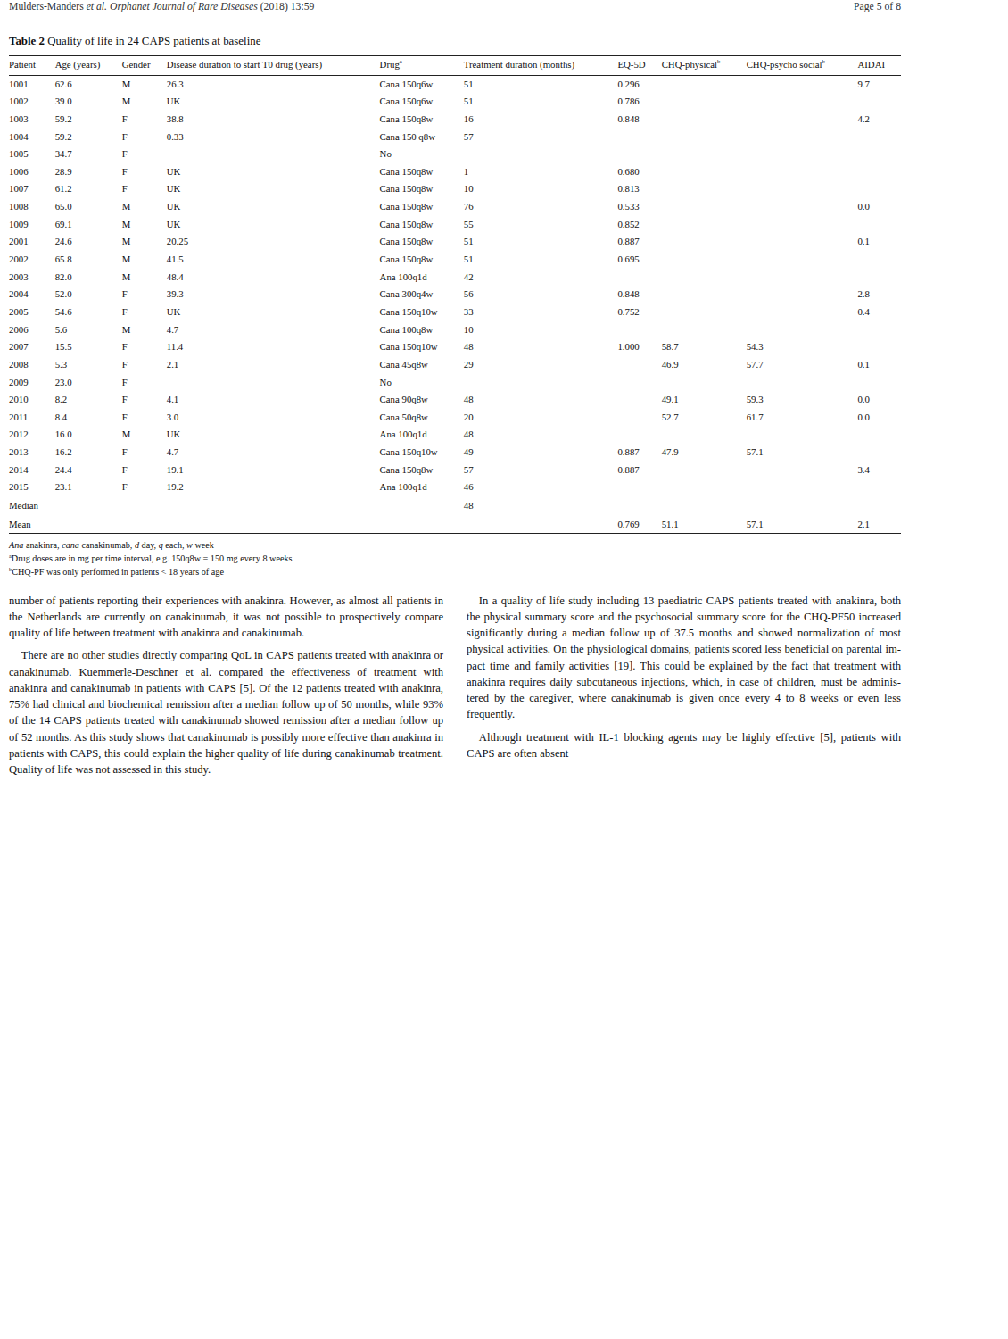Mulders-Manders et al. Orphanet Journal of Rare Diseases (2018) 13:59 Page 5 of 8
Table 2 Quality of life in 24 CAPS patients at baseline
| Patient | Age (years) | Gender | Disease duration to start T0 drug (years) | Drug a | Treatment duration (months) | EQ-5D | CHQ-physical b | CHQ-psycho social b | AIDAI |
| --- | --- | --- | --- | --- | --- | --- | --- | --- | --- |
| 1001 | 62.6 | M | 26.3 | Cana 150q6w | 51 | 0.296 | | | 9.7 |
| 1002 | 39.0 | M | UK | Cana 150q6w | 51 | 0.786 | | | |
| 1003 | 59.2 | F | 38.8 | Cana 150q8w | 16 | 0.848 | | | 4.2 |
| 1004 | 59.2 | F | 0.33 | Cana 150 q8w | 57 | | | | |
| 1005 | 34.7 | F | | No | | | | | |
| 1006 | 28.9 | F | UK | Cana 150q8w | 1 | 0.680 | | | |
| 1007 | 61.2 | F | UK | Cana 150q8w | 10 | 0.813 | | | |
| 1008 | 65.0 | M | UK | Cana 150q8w | 76 | 0.533 | | | 0.0 |
| 1009 | 69.1 | M | UK | Cana 150q8w | 55 | 0.852 | | | |
| 2001 | 24.6 | M | 20.25 | Cana 150q8w | 51 | 0.887 | | | 0.1 |
| 2002 | 65.8 | M | 41.5 | Cana 150q8w | 51 | 0.695 | | | |
| 2003 | 82.0 | M | 48.4 | Ana 100q1d | 42 | | | | |
| 2004 | 52.0 | F | 39.3 | Cana 300q4w | 56 | 0.848 | | | 2.8 |
| 2005 | 54.6 | F | UK | Cana 150q10w | 33 | 0.752 | | | 0.4 |
| 2006 | 5.6 | M | 4.7 | Cana 100q8w | 10 | | | | |
| 2007 | 15.5 | F | 11.4 | Cana 150q10w | 48 | 1.000 | 58.7 | 54.3 | |
| 2008 | 5.3 | F | 2.1 | Cana 45q8w | 29 | | 46.9 | 57.7 | 0.1 |
| 2009 | 23.0 | F | | No | | | | | |
| 2010 | 8.2 | F | 4.1 | Cana 90q8w | 48 | | 49.1 | 59.3 | 0.0 |
| 2011 | 8.4 | F | 3.0 | Cana 50q8w | 20 | | 52.7 | 61.7 | 0.0 |
| 2012 | 16.0 | M | UK | Ana 100q1d | 48 | | | | |
| 2013 | 16.2 | F | 4.7 | Cana 150q10w | 49 | 0.887 | 47.9 | 57.1 | |
| 2014 | 24.4 | F | 19.1 | Cana 150q8w | 57 | 0.887 | | | 3.4 |
| 2015 | 23.1 | F | 19.2 | Ana 100q1d | 46 | | | | |
| Median | | | | | 48 | | | | |
| Mean | | | | | | 0.769 | 51.1 | 57.1 | 2.1 |
Ana anakinra, cana canakinumab, d day, q each, w week
aDrug doses are in mg per time interval, e.g. 150q8w = 150 mg every 8 weeks
bCHQ-PF was only performed in patients < 18 years of age
number of patients reporting their experiences with anakinra. However, as almost all patients in the Netherlands are currently on canakinumab, it was not possible to prospectively compare quality of life between treatment with anakinra and canakinumab.
There are no other studies directly comparing QoL in CAPS patients treated with anakinra or canakinumab. Kuemmerle-Deschner et al. compared the effectiveness of treatment with anakinra and canakinumab in patients with CAPS [5]. Of the 12 patients treated with anakinra, 75% had clinical and biochemical remission after a median follow up of 50 months, while 93% of the 14 CAPS patients treated with canakinumab showed remission after a median follow up of 52 months. As this study shows that canakinumab is possibly more effective than anakinra in patients with CAPS, this could explain the higher quality of life during canakinumab treatment. Quality of life was not assessed in this study.
In a quality of life study including 13 paediatric CAPS patients treated with anakinra, both the physical summary score and the psychosocial summary score for the CHQ-PF50 increased significantly during a median follow up of 37.5 months and showed normalization of most physical activities. On the physiological domains, patients scored less beneficial on parental impact time and family activities [19]. This could be explained by the fact that treatment with anakinra requires daily subcutaneous injections, which, in case of children, must be administered by the caregiver, where canakinumab is given once every 4 to 8 weeks or even less frequently.
Although treatment with IL-1 blocking agents may be highly effective [5], patients with CAPS are often absent